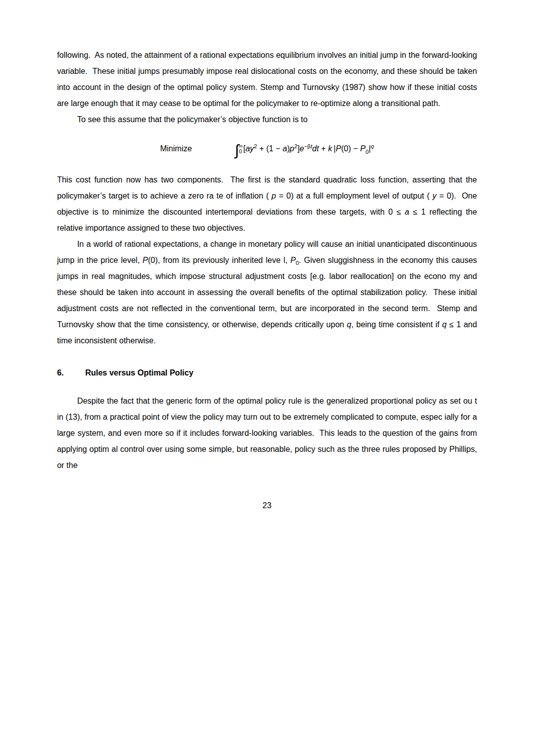following. As noted, the attainment of a rational expectations equilibrium involves an initial jump in the forward-looking variable. These initial jumps presumably impose real dislocational costs on the economy, and these should be taken into account in the design of the optimal policy system. Stemp and Turnovsky (1987) show how if these initial costs are large enough that it may cease to be optimal for the policymaker to re-optimize along a transitional path.
To see this assume that the policymaker’s objective function is to
Minimize ∫∞
0[ay2 + (1 − a)p2]e−βtdt + k |P(0) − P0|q
This cost function now has two components. The first is the standard quadratic loss function, asserting that the policymaker’s target is to achieve a zero ra te of inflation ( p = 0) at a full employment level of output ( y = 0). One objective is to minimize the discounted intertemporal deviations from these targets, with 0 ≤ a ≤ 1 reflecting the relative importance assigned to these two objectives.
In a world of rational expectations, a change in monetary policy will cause an initial unanticipated discontinuous jump in the price level, P(0), from its previously inherited leve l, P0. Given sluggishness in the economy this causes jumps in real magnitudes, which impose structural adjustment costs [e.g. labor reallocation] on the econo my and these should be taken into account in assessing the overall benefits of the optimal stabilization policy. These initial adjustment costs are not reflected in the conventional term, but are incorporated in the second term. Stemp and Turnovsky show that the time consistency, or otherwise, depends critically upon q, being time consistent if q ≤ 1 and time inconsistent otherwise.
6. Rules versus Optimal Policy
Despite the fact that the generic form of the optimal policy rule is the generalized proportional policy as set ou t in (13), from a practical point of view the policy may turn out to be extremely complicated to compute, espec ially for a large system, and even more so if it includes forward-looking variables. This leads to the question of the gains from applying optim al control over using some simple, but reasonable, policy such as the three rules proposed by Phillips, or the
23